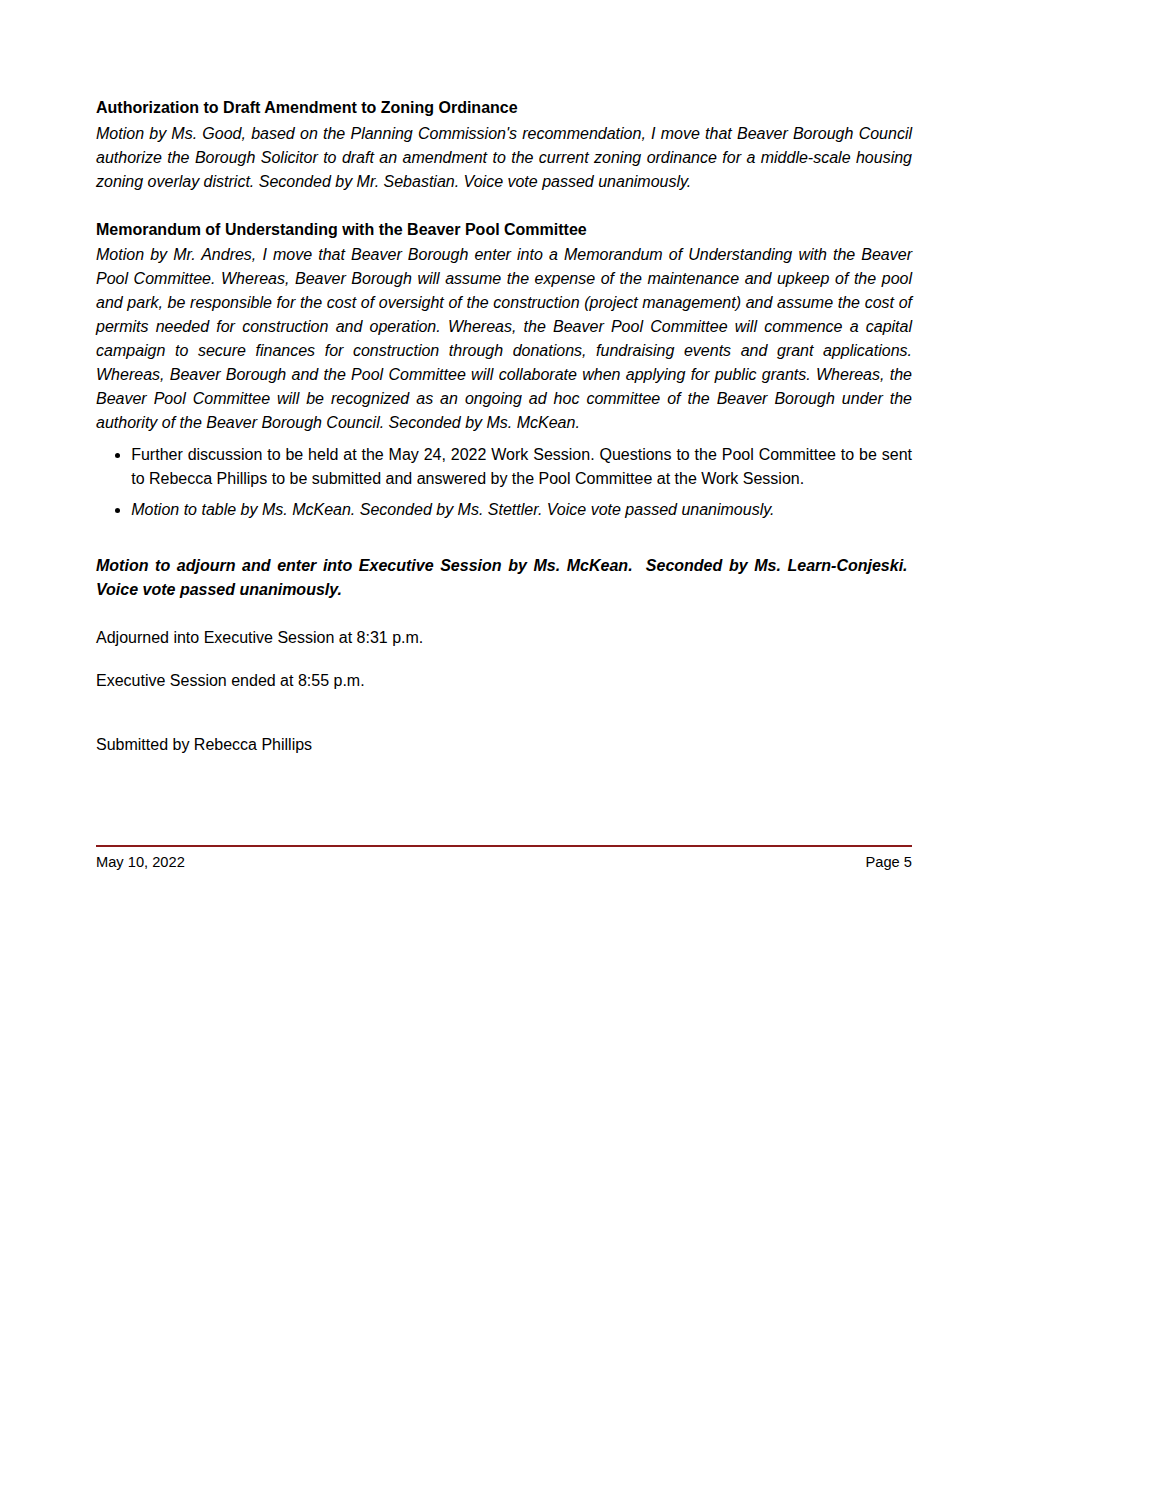Authorization to Draft Amendment to Zoning Ordinance
Motion by Ms. Good, based on the Planning Commission's recommendation, I move that Beaver Borough Council authorize the Borough Solicitor to draft an amendment to the current zoning ordinance for a middle-scale housing zoning overlay district. Seconded by Mr. Sebastian. Voice vote passed unanimously.
Memorandum of Understanding with the Beaver Pool Committee
Motion by Mr. Andres, I move that Beaver Borough enter into a Memorandum of Understanding with the Beaver Pool Committee. Whereas, Beaver Borough will assume the expense of the maintenance and upkeep of the pool and park, be responsible for the cost of oversight of the construction (project management) and assume the cost of permits needed for construction and operation. Whereas, the Beaver Pool Committee will commence a capital campaign to secure finances for construction through donations, fundraising events and grant applications. Whereas, Beaver Borough and the Pool Committee will collaborate when applying for public grants. Whereas, the Beaver Pool Committee will be recognized as an ongoing ad hoc committee of the Beaver Borough under the authority of the Beaver Borough Council. Seconded by Ms. McKean.
Further discussion to be held at the May 24, 2022 Work Session. Questions to the Pool Committee to be sent to Rebecca Phillips to be submitted and answered by the Pool Committee at the Work Session.
Motion to table by Ms. McKean. Seconded by Ms. Stettler. Voice vote passed unanimously.
Motion to adjourn and enter into Executive Session by Ms. McKean. Seconded by Ms. Learn-Conjeski. Voice vote passed unanimously.
Adjourned into Executive Session at 8:31 p.m.
Executive Session ended at 8:55 p.m.
Submitted by Rebecca Phillips
May 10, 2022 Page 5